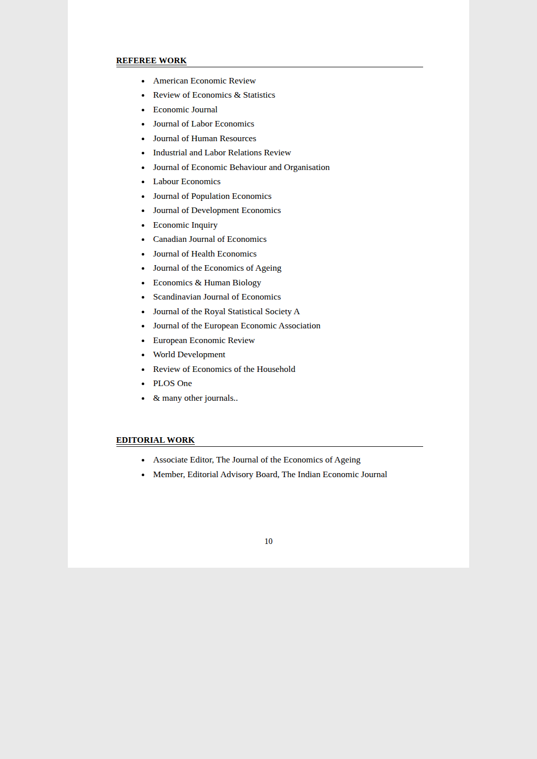Referee Work
American Economic Review
Review of Economics & Statistics
Economic Journal
Journal of Labor Economics
Journal of Human Resources
Industrial and Labor Relations Review
Journal of Economic Behaviour and Organisation
Labour Economics
Journal of Population Economics
Journal of Development Economics
Economic Inquiry
Canadian Journal of Economics
Journal of Health Economics
Journal of the Economics of Ageing
Economics & Human Biology
Scandinavian Journal of Economics
Journal of the Royal Statistical Society A
Journal of the European Economic Association
European Economic Review
World Development
Review of Economics of the Household
PLOS One
& many other journals..
Editorial Work
Associate Editor, The Journal of the Economics of Ageing
Member, Editorial Advisory Board, The Indian Economic Journal
10